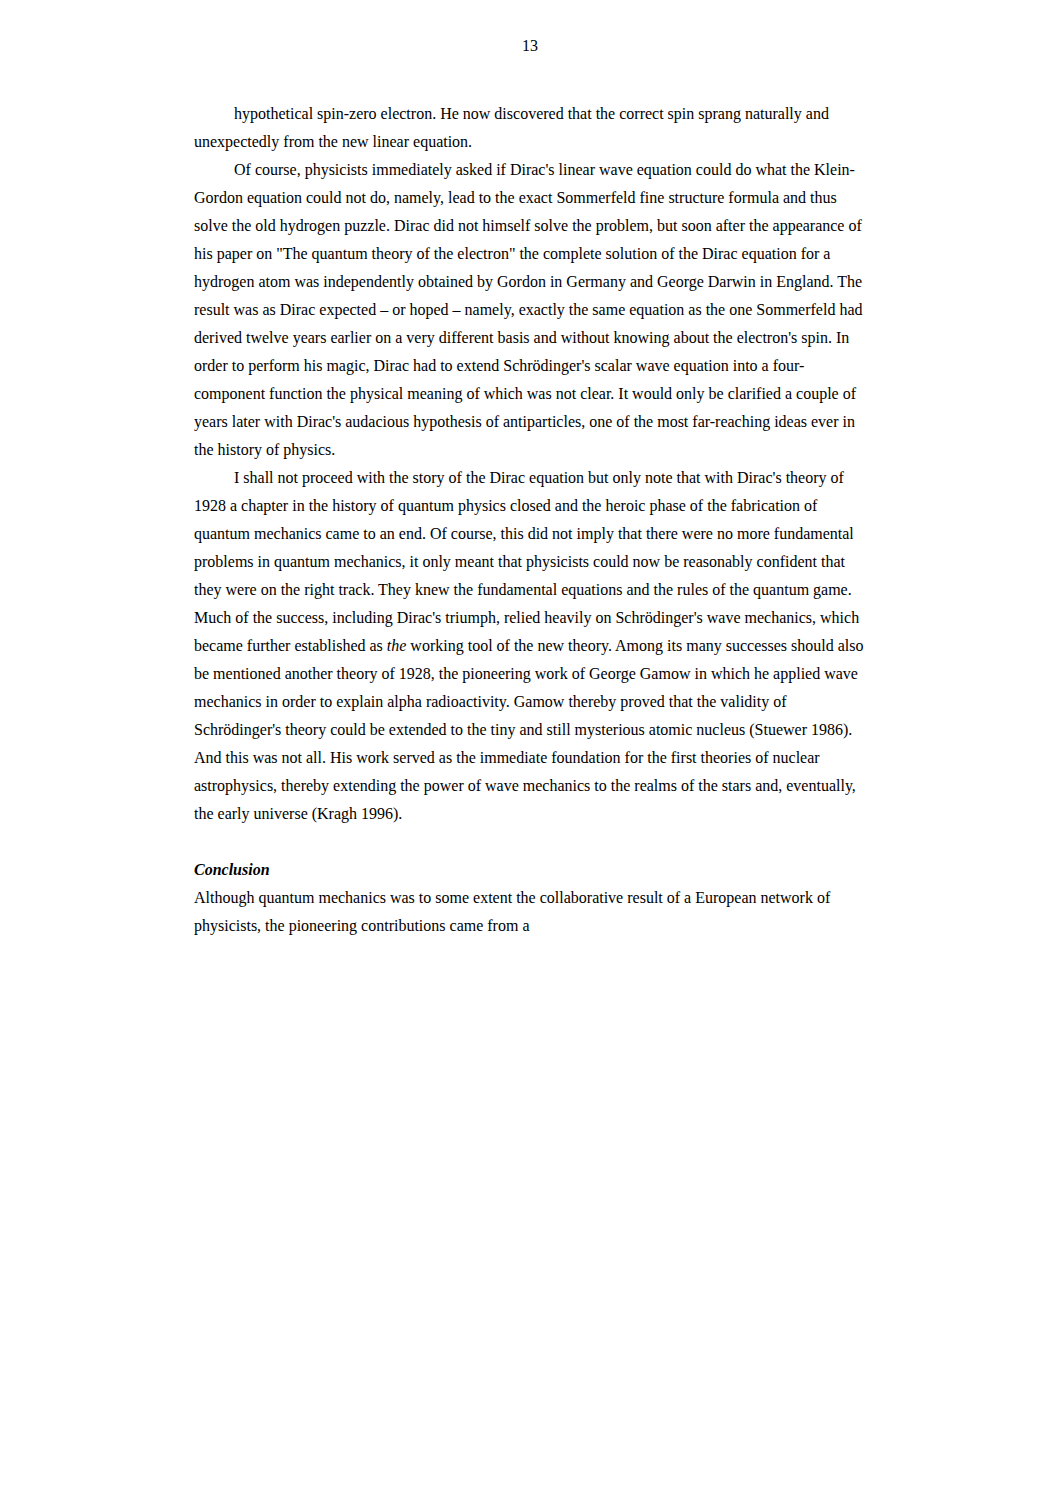13
hypothetical spin-zero electron. He now discovered that the correct spin sprang naturally and unexpectedly from the new linear equation.
Of course, physicists immediately asked if Dirac's linear wave equation could do what the Klein-Gordon equation could not do, namely, lead to the exact Sommerfeld fine structure formula and thus solve the old hydrogen puzzle. Dirac did not himself solve the problem, but soon after the appearance of his paper on "The quantum theory of the electron" the complete solution of the Dirac equation for a hydrogen atom was independently obtained by Gordon in Germany and George Darwin in England. The result was as Dirac expected – or hoped – namely, exactly the same equation as the one Sommerfeld had derived twelve years earlier on a very different basis and without knowing about the electron's spin. In order to perform his magic, Dirac had to extend Schrödinger's scalar wave equation into a four-component function the physical meaning of which was not clear. It would only be clarified a couple of years later with Dirac's audacious hypothesis of antiparticles, one of the most far-reaching ideas ever in the history of physics.
I shall not proceed with the story of the Dirac equation but only note that with Dirac's theory of 1928 a chapter in the history of quantum physics closed and the heroic phase of the fabrication of quantum mechanics came to an end. Of course, this did not imply that there were no more fundamental problems in quantum mechanics, it only meant that physicists could now be reasonably confident that they were on the right track. They knew the fundamental equations and the rules of the quantum game. Much of the success, including Dirac's triumph, relied heavily on Schrödinger's wave mechanics, which became further established as the working tool of the new theory. Among its many successes should also be mentioned another theory of 1928, the pioneering work of George Gamow in which he applied wave mechanics in order to explain alpha radioactivity. Gamow thereby proved that the validity of Schrödinger's theory could be extended to the tiny and still mysterious atomic nucleus (Stuewer 1986). And this was not all. His work served as the immediate foundation for the first theories of nuclear astrophysics, thereby extending the power of wave mechanics to the realms of the stars and, eventually, the early universe (Kragh 1996).
Conclusion
Although quantum mechanics was to some extent the collaborative result of a European network of physicists, the pioneering contributions came from a